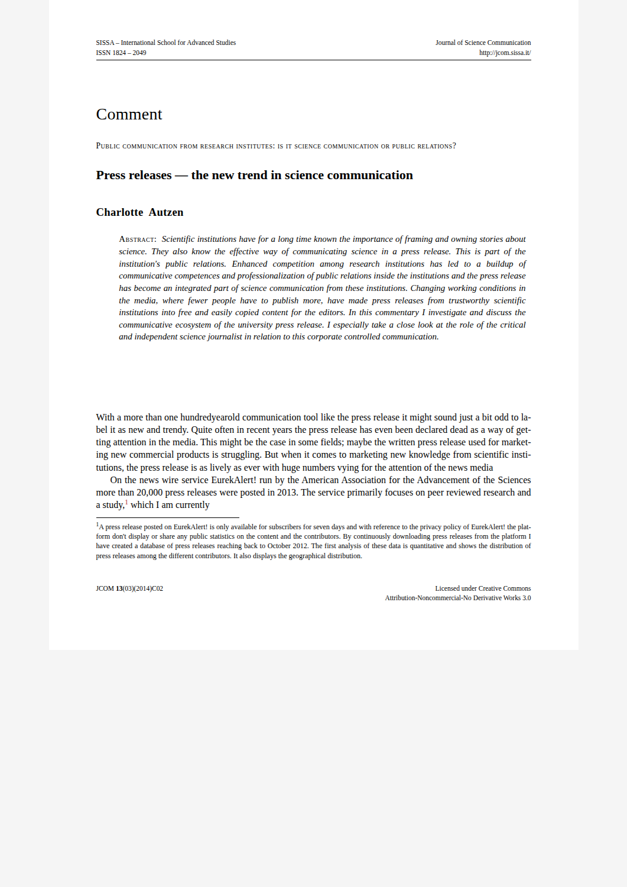SISSA – International School for Advanced Studies Journal of Science Communication
ISSN 1824 – 2049 http://jcom.sissa.it/
Comment
Public communication from research institutes: is it science communication or public relations?
Press releases — the new trend in science communication
Charlotte Autzen
Abstract: Scientific institutions have for a long time known the importance of framing and owning stories about science. They also know the effective way of communicating science in a press release. This is part of the institution's public relations. Enhanced competition among research institutions has led to a buildup of communicative competences and professionalization of public relations inside the institutions and the press release has become an integrated part of science communication from these institutions. Changing working conditions in the media, where fewer people have to publish more, have made press releases from trustworthy scientific institutions into free and easily copied content for the editors. In this commentary I investigate and discuss the communicative ecosystem of the university press release. I especially take a close look at the role of the critical and independent science journalist in relation to this corporate controlled communication.
With a more than one hundredyearold communication tool like the press release it might sound just a bit odd to label it as new and trendy. Quite often in recent years the press release has even been declared dead as a way of getting attention in the media. This might be the case in some fields; maybe the written press release used for marketing new commercial products is struggling. But when it comes to marketing new knowledge from scientific institutions, the press release is as lively as ever with huge numbers vying for the attention of the news media
On the news wire service EurekAlert! run by the American Association for the Advancement of the Sciences more than 20,000 press releases were posted in 2013. The service primarily focuses on peer reviewed research and a study,1 which I am currently
1A press release posted on EurekAlert! is only available for subscribers for seven days and with reference to the privacy policy of EurekAlert! the platform don't display or share any public statistics on the content and the contributors. By continuously downloading press releases from the platform I have created a database of press releases reaching back to October 2012. The first analysis of these data is quantitative and shows the distribution of press releases among the different contributors. It also displays the geographical distribution.
JCOM 13(03)(2014)C02 Licensed under Creative Commons
Attribution-Noncommercial-No Derivative Works 3.0